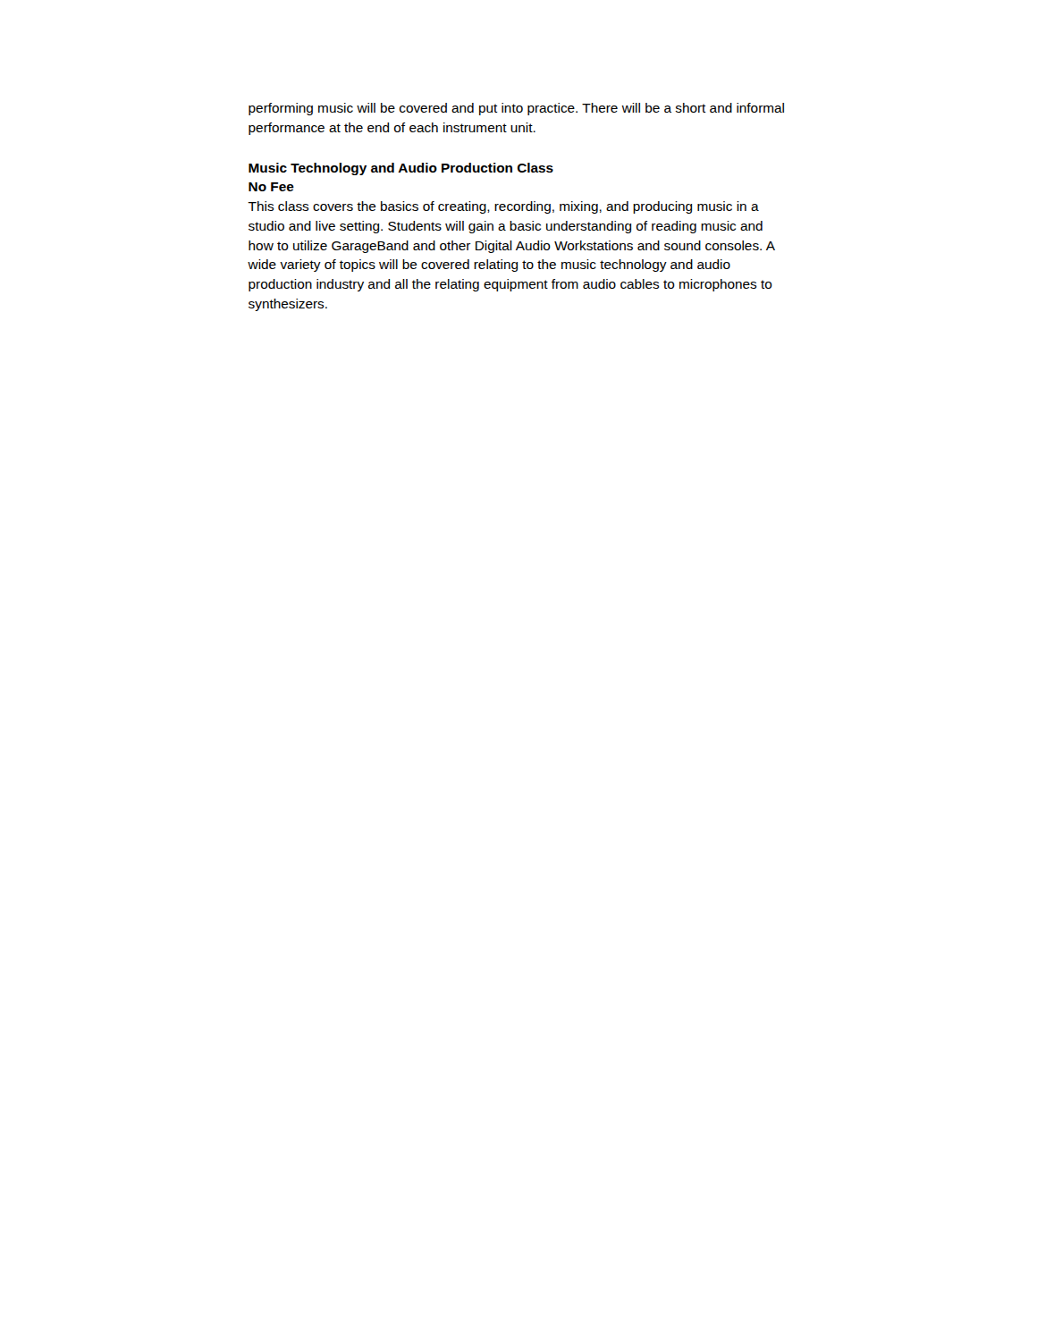performing music will be covered and put into practice. There will be a short and informal performance at the end of each instrument unit.
Music Technology and Audio Production Class
No Fee
This class covers the basics of creating, recording, mixing, and producing music in a studio and live setting. Students will gain a basic understanding of reading music and how to utilize GarageBand and other Digital Audio Workstations and sound consoles. A wide variety of topics will be covered relating to the music technology and audio production industry and all the relating equipment from audio cables to microphones to synthesizers.